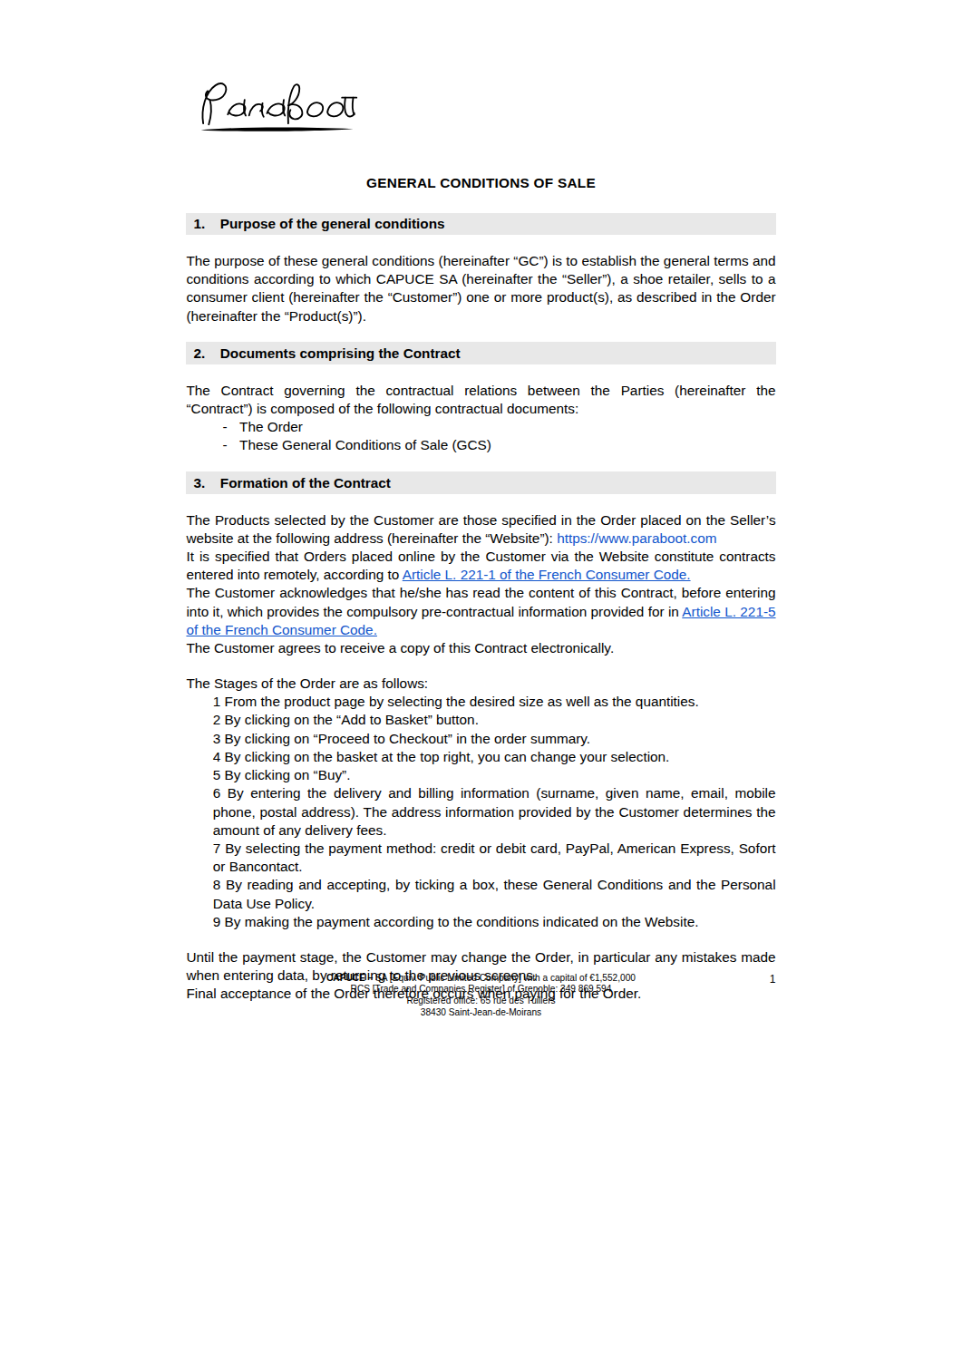GENERAL CONDITIONS OF SALE
1. Purpose of the general conditions
The purpose of these general conditions (hereinafter “GC”) is to establish the general terms and conditions according to which CAPUCE SA (hereinafter the “Seller”), a shoe retailer, sells to a consumer client (hereinafter the “Customer”) one or more product(s), as described in the Order (hereinafter the “Product(s)”).
2. Documents comprising the Contract
The Contract governing the contractual relations between the Parties (hereinafter the “Contract”) is composed of the following contractual documents:
The Order
These General Conditions of Sale (GCS)
3. Formation of the Contract
The Products selected by the Customer are those specified in the Order placed on the Seller’s website at the following address (hereinafter the “Website”): https://www.paraboot.com
It is specified that Orders placed online by the Customer via the Website constitute contracts entered into remotely, according to Article L. 221-1 of the French Consumer Code.
The Customer acknowledges that he/she has read the content of this Contract, before entering into it, which provides the compulsory pre-contractual information provided for in Article L. 221-5 of the French Consumer Code.
The Customer agrees to receive a copy of this Contract electronically.
The Stages of the Order are as follows:
From the product page by selecting the desired size as well as the quantities.
By clicking on the “Add to Basket” button.
By clicking on “Proceed to Checkout” in the order summary.
By clicking on the basket at the top right, you can change your selection.
By clicking on “Buy”.
By entering the delivery and billing information (surname, given name, email, mobile phone, postal address). The address information provided by the Customer determines the amount of any delivery fees.
By selecting the payment method: credit or debit card, PayPal, American Express, Sofort or Bancontact.
By reading and accepting, by ticking a box, these General Conditions and the Personal Data Use Policy.
By making the payment according to the conditions indicated on the Website.
Until the payment stage, the Customer may change the Order, in particular any mistakes made when entering data, by returning to the previous screens.
Final acceptance of the Order therefore occurs when paying for the Order.
1 CAPUCE – SA [Equiv. Public Limited Company] with a capital of €1,552,000
RCS [Trade and Companies Register] of Grenoble: 349 869 594
Registered office: 65 rue des Tuiliers
38430 Saint-Jean-de-Moirans